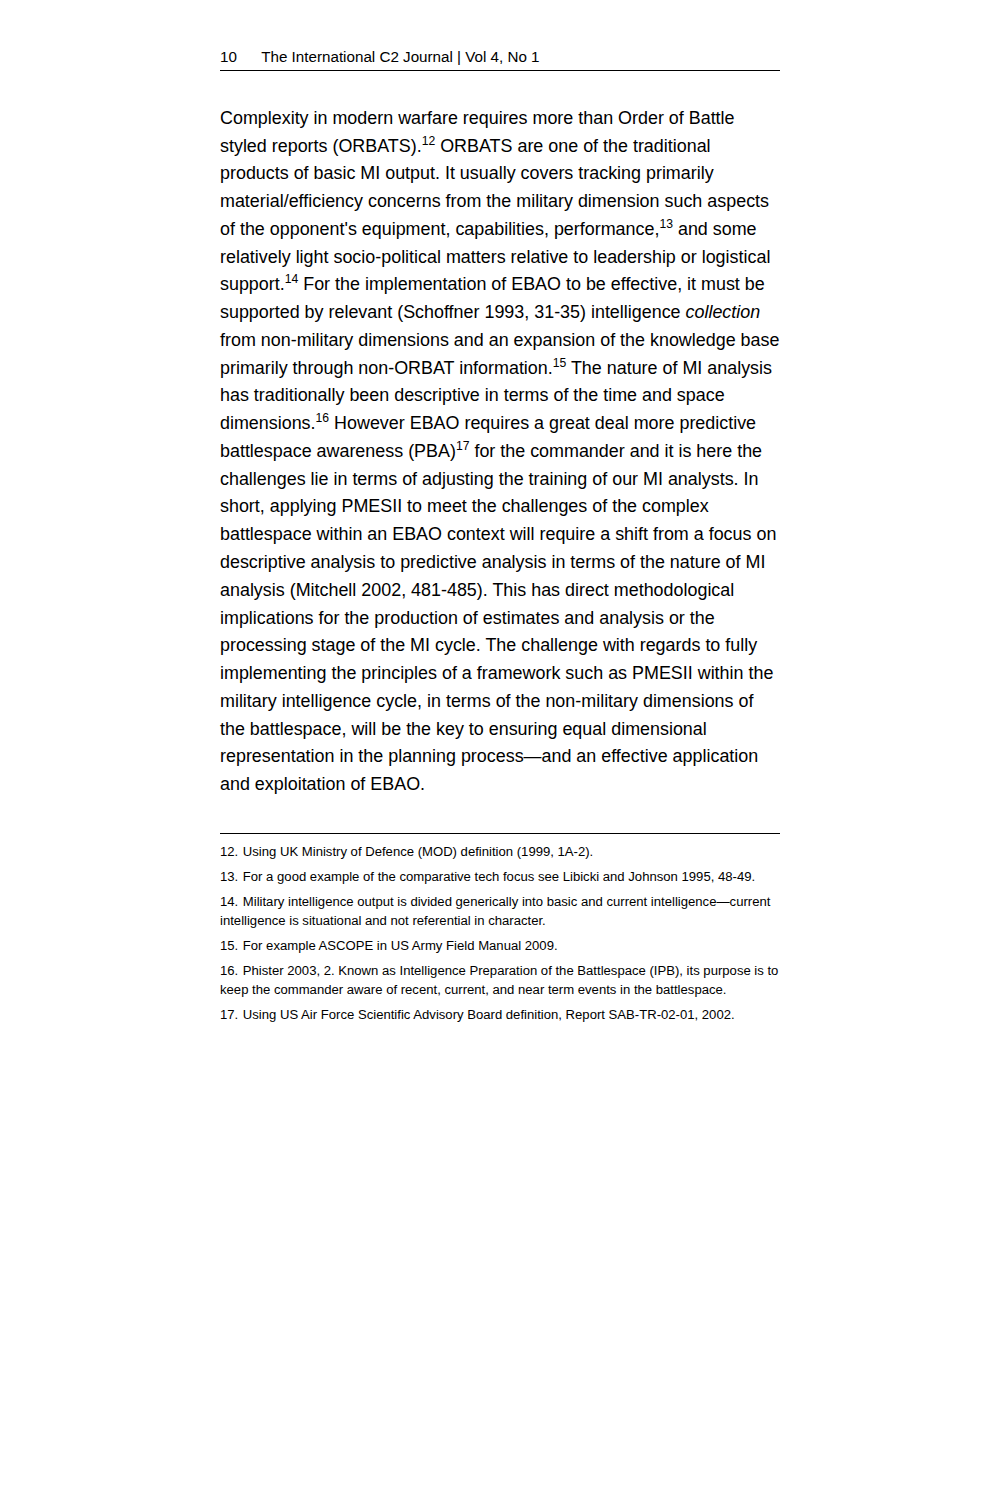10 The International C2 Journal | Vol 4, No 1
Complexity in modern warfare requires more than Order of Battle styled reports (ORBATS).12 ORBATS are one of the traditional products of basic MI output. It usually covers tracking primarily material/efficiency concerns from the military dimension such aspects of the opponent's equipment, capabilities, performance,13 and some relatively light socio-political matters relative to leadership or logistical support.14 For the implementation of EBAO to be effective, it must be supported by relevant (Schoffner 1993, 31-35) intelligence collection from non-military dimensions and an expansion of the knowledge base primarily through non-ORBAT information.15 The nature of MI analysis has traditionally been descriptive in terms of the time and space dimensions.16 However EBAO requires a great deal more predictive battlespace awareness (PBA)17 for the commander and it is here the challenges lie in terms of adjusting the training of our MI analysts. In short, applying PMESII to meet the challenges of the complex battlespace within an EBAO context will require a shift from a focus on descriptive analysis to predictive analysis in terms of the nature of MI analysis (Mitchell 2002, 481-485). This has direct methodological implications for the production of estimates and analysis or the processing stage of the MI cycle. The challenge with regards to fully implementing the principles of a framework such as PMESII within the military intelligence cycle, in terms of the non-military dimensions of the battlespace, will be the key to ensuring equal dimensional representation in the planning process—and an effective application and exploitation of EBAO.
12. Using UK Ministry of Defence (MOD) definition (1999, 1A-2).
13. For a good example of the comparative tech focus see Libicki and Johnson 1995, 48-49.
14. Military intelligence output is divided generically into basic and current intelligence—current intelligence is situational and not referential in character.
15. For example ASCOPE in US Army Field Manual 2009.
16. Phister 2003, 2. Known as Intelligence Preparation of the Battlespace (IPB), its purpose is to keep the commander aware of recent, current, and near term events in the battlespace.
17. Using US Air Force Scientific Advisory Board definition, Report SAB-TR-02-01, 2002.